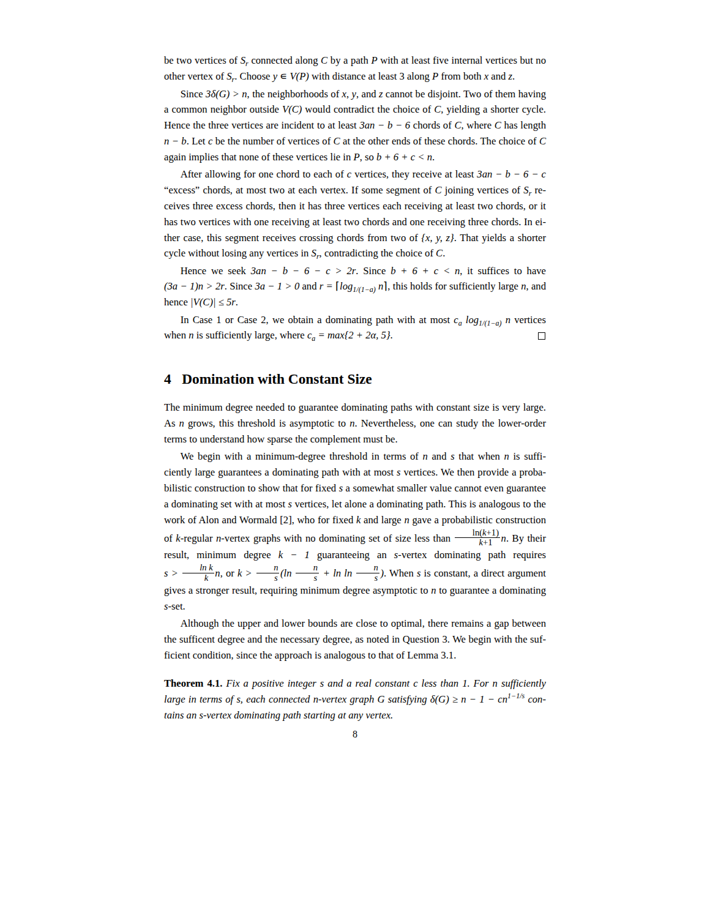be two vertices of Sr connected along C by a path P with at least five internal vertices but no other vertex of Sr. Choose y ∊ V(P) with distance at least 3 along P from both x and z.
Since 3δ(G) > n, the neighborhoods of x, y, and z cannot be disjoint. Two of them having a common neighbor outside V(C) would contradict the choice of C, yielding a shorter cycle. Hence the three vertices are incident to at least 3an − b − 6 chords of C, where C has length n − b. Let c be the number of vertices of C at the other ends of these chords. The choice of C again implies that none of these vertices lie in P, so b + 6 + c < n.
After allowing for one chord to each of c vertices, they receive at least 3an − b − 6 − c “excess” chords, at most two at each vertex. If some segment of C joining vertices of Sr receives three excess chords, then it has three vertices each receiving at least two chords, or it has two vertices with one receiving at least two chords and one receiving three chords. In either case, this segment receives crossing chords from two of {x, y, z}. That yields a shorter cycle without losing any vertices in Sr, contradicting the choice of C.
Hence we seek 3an − b − 6 − c > 2r. Since b + 6 + c < n, it suffices to have (3a − 1)n > 2r. Since 3a − 1 > 0 and r = ⌈log1/(1−a) n⌉, this holds for sufficiently large n, and hence |V(C)| ≤ 5r.
In Case 1 or Case 2, we obtain a dominating path with at most ca log1/(1−a) n vertices when n is sufficiently large, where ca = max{2 + 2α, 5}.
4 Domination with Constant Size
The minimum degree needed to guarantee dominating paths with constant size is very large. As n grows, this threshold is asymptotic to n. Nevertheless, one can study the lower-order terms to understand how sparse the complement must be.
We begin with a minimum-degree threshold in terms of n and s that when n is sufficiently large guarantees a dominating path with at most s vertices. We then provide a probabilistic construction to show that for fixed s a somewhat smaller value cannot even guarantee a dominating set with at most s vertices, let alone a dominating path. This is analogous to the work of Alon and Wormald [2], who for fixed k and large n gave a probabilistic construction of k-regular n-vertex graphs with no dominating set of size less than ln(k+1) k+1 n. By their result, minimum degree k − 1 guaranteeing an s-vertex dominating path requires s > ln k kn, or k > ns(ln ns + ln ln ns). When s is constant, a direct argument gives a stronger result, requiring minimum degree asymptotic to n to guarantee a dominating s-set.
Although the upper and lower bounds are close to optimal, there remains a gap between the sufficent degree and the necessary degree, as noted in Question 3. We begin with the sufficient condition, since the approach is analogous to that of Lemma 3.1.
Theorem 4.1. Fix a positive integer s and a real constant c less than 1. For n sufficiently large in terms of s, each connected n-vertex graph G satisfying δ(G) ≥ n − 1 − cn1−1/s contains an s-vertex dominating path starting at any vertex.
8